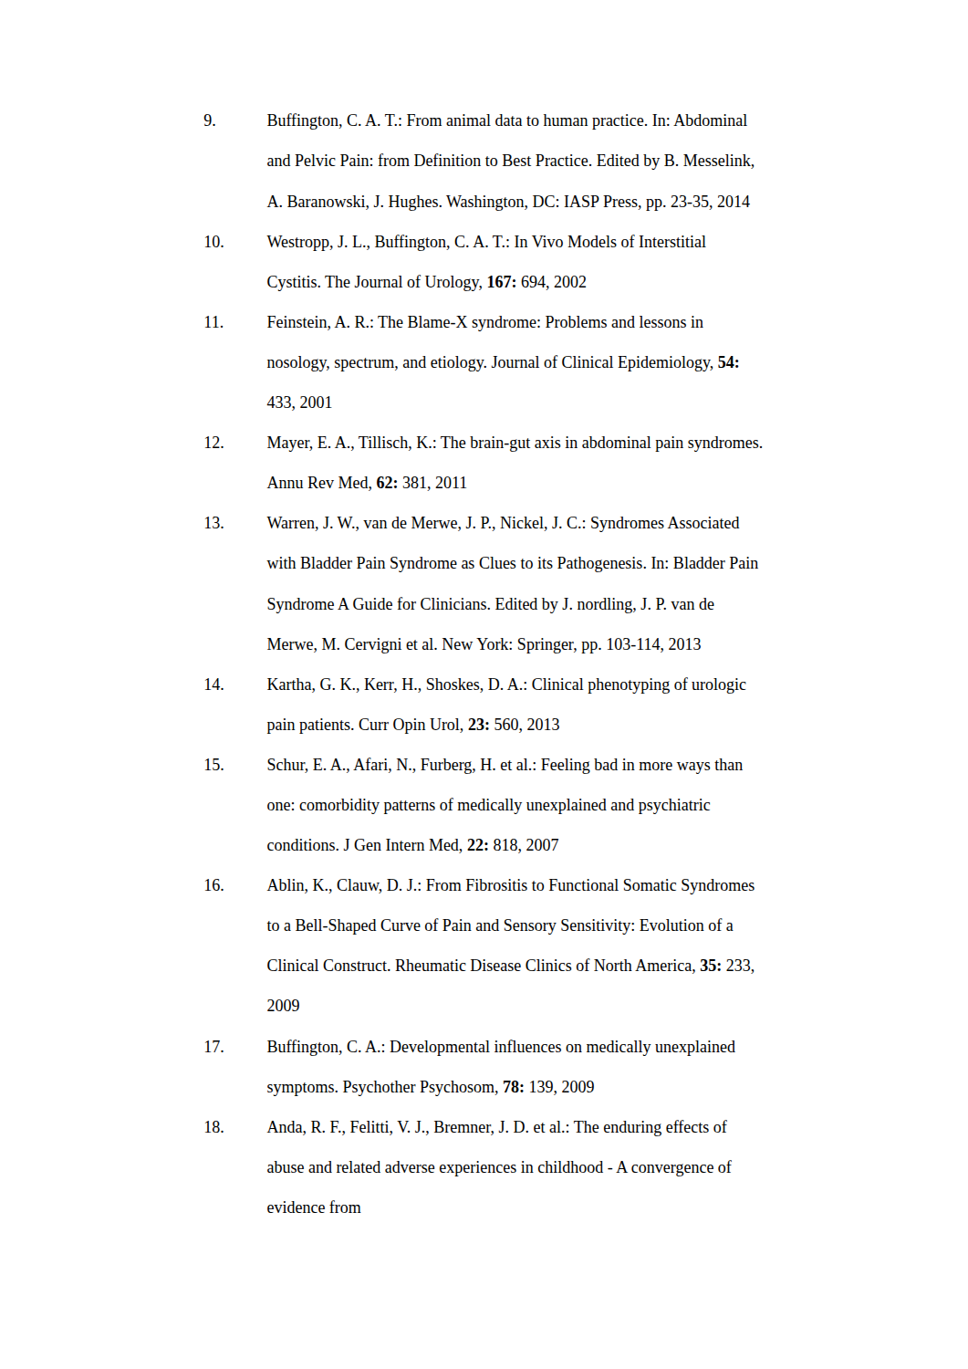9. Buffington, C. A. T.: From animal data to human practice. In: Abdominal and Pelvic Pain: from Definition to Best Practice. Edited by B. Messelink, A. Baranowski, J. Hughes. Washington, DC: IASP Press, pp. 23-35, 2014
10. Westropp, J. L., Buffington, C. A. T.: In Vivo Models of Interstitial Cystitis. The Journal of Urology, 167: 694, 2002
11. Feinstein, A. R.: The Blame-X syndrome: Problems and lessons in nosology, spectrum, and etiology. Journal of Clinical Epidemiology, 54: 433, 2001
12. Mayer, E. A., Tillisch, K.: The brain-gut axis in abdominal pain syndromes. Annu Rev Med, 62: 381, 2011
13. Warren, J. W., van de Merwe, J. P., Nickel, J. C.: Syndromes Associated with Bladder Pain Syndrome as Clues to its Pathogenesis. In: Bladder Pain Syndrome A Guide for Clinicians. Edited by J. nordling, J. P. van de Merwe, M. Cervigni et al. New York: Springer, pp. 103-114, 2013
14. Kartha, G. K., Kerr, H., Shoskes, D. A.: Clinical phenotyping of urologic pain patients. Curr Opin Urol, 23: 560, 2013
15. Schur, E. A., Afari, N., Furberg, H. et al.: Feeling bad in more ways than one: comorbidity patterns of medically unexplained and psychiatric conditions. J Gen Intern Med, 22: 818, 2007
16. Ablin, K., Clauw, D. J.: From Fibrositis to Functional Somatic Syndromes to a Bell-Shaped Curve of Pain and Sensory Sensitivity: Evolution of a Clinical Construct. Rheumatic Disease Clinics of North America, 35: 233, 2009
17. Buffington, C. A.: Developmental influences on medically unexplained symptoms. Psychother Psychosom, 78: 139, 2009
18. Anda, R. F., Felitti, V. J., Bremner, J. D. et al.: The enduring effects of abuse and related adverse experiences in childhood - A convergence of evidence from